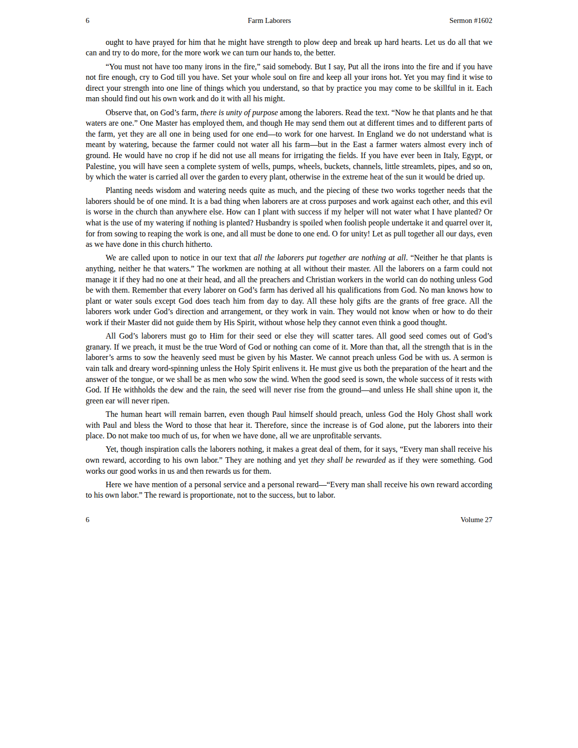6 Farm Laborers Sermon #1602
ought to have prayed for him that he might have strength to plow deep and break up hard hearts. Let us do all that we can and try to do more, for the more work we can turn our hands to, the better.
“You must not have too many irons in the fire,” said somebody. But I say, Put all the irons into the fire and if you have not fire enough, cry to God till you have. Set your whole soul on fire and keep all your irons hot. Yet you may find it wise to direct your strength into one line of things which you understand, so that by practice you may come to be skillful in it. Each man should find out his own work and do it with all his might.
Observe that, on God’s farm, there is unity of purpose among the laborers. Read the text. “Now he that plants and he that waters are one.” One Master has employed them, and though He may send them out at different times and to different parts of the farm, yet they are all one in being used for one end—to work for one harvest. In England we do not understand what is meant by watering, because the farmer could not water all his farm—but in the East a farmer waters almost every inch of ground. He would have no crop if he did not use all means for irrigating the fields. If you have ever been in Italy, Egypt, or Palestine, you will have seen a complete system of wells, pumps, wheels, buckets, channels, little streamlets, pipes, and so on, by which the water is carried all over the garden to every plant, otherwise in the extreme heat of the sun it would be dried up.
Planting needs wisdom and watering needs quite as much, and the piecing of these two works together needs that the laborers should be of one mind. It is a bad thing when laborers are at cross purposes and work against each other, and this evil is worse in the church than anywhere else. How can I plant with success if my helper will not water what I have planted? Or what is the use of my watering if nothing is planted? Husbandry is spoiled when foolish people undertake it and quarrel over it, for from sowing to reaping the work is one, and all must be done to one end. O for unity! Let as pull together all our days, even as we have done in this church hitherto.
We are called upon to notice in our text that all the laborers put together are nothing at all. “Neither he that plants is anything, neither he that waters.” The workmen are nothing at all without their master. All the laborers on a farm could not manage it if they had no one at their head, and all the preachers and Christian workers in the world can do nothing unless God be with them. Remember that every laborer on God’s farm has derived all his qualifications from God. No man knows how to plant or water souls except God does teach him from day to day. All these holy gifts are the grants of free grace. All the laborers work under God’s direction and arrangement, or they work in vain. They would not know when or how to do their work if their Master did not guide them by His Spirit, without whose help they cannot even think a good thought.
All God’s laborers must go to Him for their seed or else they will scatter tares. All good seed comes out of God’s granary. If we preach, it must be the true Word of God or nothing can come of it. More than that, all the strength that is in the laborer’s arms to sow the heavenly seed must be given by his Master. We cannot preach unless God be with us. A sermon is vain talk and dreary word-spinning unless the Holy Spirit enlivens it. He must give us both the preparation of the heart and the answer of the tongue, or we shall be as men who sow the wind. When the good seed is sown, the whole success of it rests with God. If He withholds the dew and the rain, the seed will never rise from the ground—and unless He shall shine upon it, the green ear will never ripen.
The human heart will remain barren, even though Paul himself should preach, unless God the Holy Ghost shall work with Paul and bless the Word to those that hear it. Therefore, since the increase is of God alone, put the laborers into their place. Do not make too much of us, for when we have done, all we are unprofitable servants.
Yet, though inspiration calls the laborers nothing, it makes a great deal of them, for it says, “Every man shall receive his own reward, according to his own labor.” They are nothing and yet they shall be rewarded as if they were something. God works our good works in us and then rewards us for them.
Here we have mention of a personal service and a personal reward—“Every man shall receive his own reward according to his own labor.” The reward is proportionate, not to the success, but to labor.
6 Volume 27